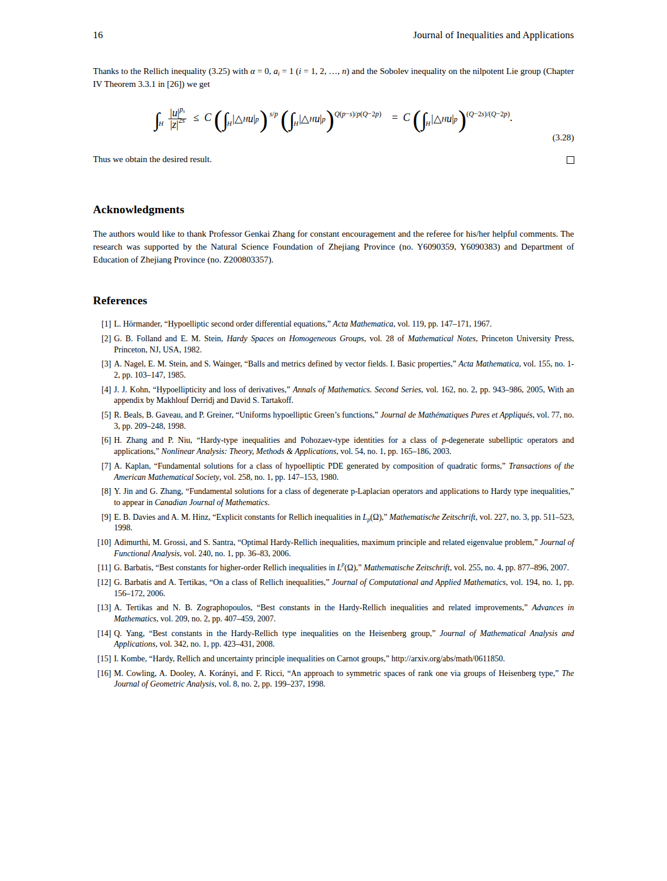16 Journal of Inequalities and Applications
Thanks to the Rellich inequality (3.25) with α = 0, ai = 1 (i = 1, 2, …, n) and the Sobolev inequality on the nilpotent Lie group (Chapter IV Theorem 3.3.1 in [26]) we get
∫H |u|ps |z|2s ≤ C ( ∫H |△Hu|p ) s/p ( ∫H |△Hu|p ) Q(p−s)/p(Q−2p) = C ( ∫H |△Hu|p ) (Q−2s)/(Q−2p). (3.28)
Thus we obtain the desired result.
Acknowledgments
The authors would like to thank Professor Genkai Zhang for constant encouragement and the referee for his/her helpful comments. The research was supported by the Natural Science Foundation of Zhejiang Province (no. Y6090359, Y6090383) and Department of Education of Zhejiang Province (no. Z200803357).
References
[1] L. Hörmander, “Hypoelliptic second order differential equations,” Acta Mathematica, vol. 119, pp. 147–171, 1967.
[2] G. B. Folland and E. M. Stein, Hardy Spaces on Homogeneous Groups, vol. 28 of Mathematical Notes, Princeton University Press, Princeton, NJ, USA, 1982.
[3] A. Nagel, E. M. Stein, and S. Wainger, “Balls and metrics defined by vector fields. I. Basic properties,” Acta Mathematica, vol. 155, no. 1-2, pp. 103–147, 1985.
[4] J. J. Kohn, “Hypoellipticity and loss of derivatives,” Annals of Mathematics. Second Series, vol. 162, no. 2, pp. 943–986, 2005, With an appendix by Makhlouf Derridj and David S. Tartakoff.
[5] R. Beals, B. Gaveau, and P. Greiner, “Uniforms hypoelliptic Green’s functions,” Journal de Mathématiques Pures et Appliqués, vol. 77, no. 3, pp. 209–248, 1998.
[6] H. Zhang and P. Niu, “Hardy-type inequalities and Pohozaev-type identities for a class of p-degenerate subelliptic operators and applications,” Nonlinear Analysis: Theory, Methods & Applications, vol. 54, no. 1, pp. 165–186, 2003.
[7] A. Kaplan, “Fundamental solutions for a class of hypoelliptic PDE generated by composition of quadratic forms,” Transactions of the American Mathematical Society, vol. 258, no. 1, pp. 147–153, 1980.
[8] Y. Jin and G. Zhang, “Fundamental solutions for a class of degenerate p-Laplacian operators and applications to Hardy type inequalities,” to appear in Canadian Journal of Mathematics.
[9] E. B. Davies and A. M. Hinz, “Explicit constants for Rellich inequalities in Lp(Ω),” Mathematische Zeitschrift, vol. 227, no. 3, pp. 511–523, 1998.
[10] Adimurthi, M. Grossi, and S. Santra, “Optimal Hardy-Rellich inequalities, maximum principle and related eigenvalue problem,” Journal of Functional Analysis, vol. 240, no. 1, pp. 36–83, 2006.
[11] G. Barbatis, “Best constants for higher-order Rellich inequalities in Lp(Ω),” Mathematische Zeitschrift, vol. 255, no. 4, pp. 877–896, 2007.
[12] G. Barbatis and A. Tertikas, “On a class of Rellich inequalities,” Journal of Computational and Applied Mathematics, vol. 194, no. 1, pp. 156–172, 2006.
[13] A. Tertikas and N. B. Zographopoulos, “Best constants in the Hardy-Rellich inequalities and related improvements,” Advances in Mathematics, vol. 209, no. 2, pp. 407–459, 2007.
[14] Q. Yang, “Best constants in the Hardy-Rellich type inequalities on the Heisenberg group,” Journal of Mathematical Analysis and Applications, vol. 342, no. 1, pp. 423–431, 2008.
[15] I. Kombe, “Hardy, Rellich and uncertainty principle inequalities on Carnot groups,” http://arxiv.org/abs/math/0611850.
[16] M. Cowling, A. Dooley, A. Korányi, and F. Ricci, “An approach to symmetric spaces of rank one via groups of Heisenberg type,” The Journal of Geometric Analysis, vol. 8, no. 2, pp. 199–237, 1998.